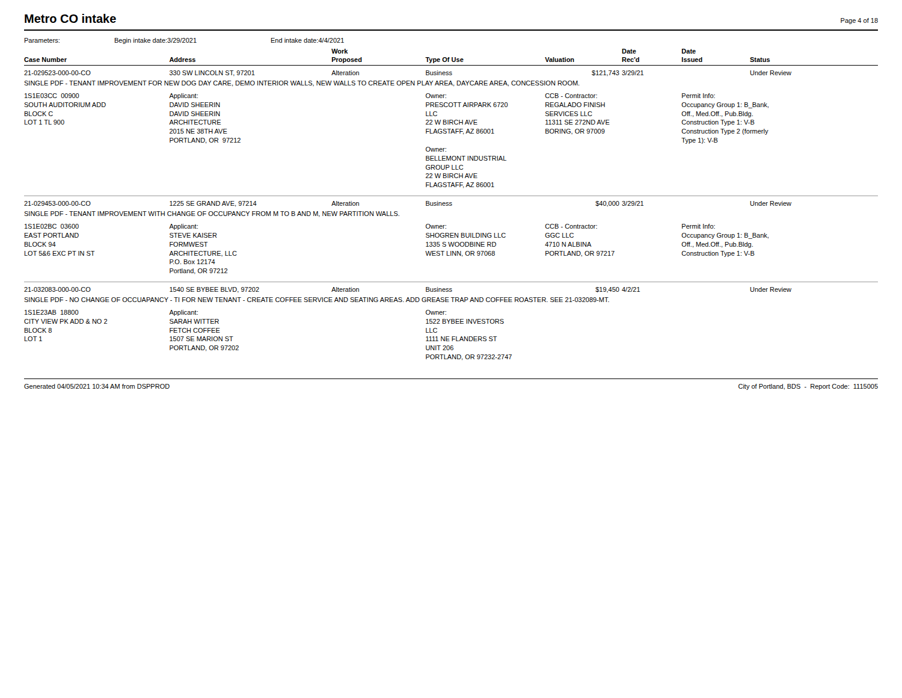Metro CO intake
Page 4 of 18
Parameters:
Begin intake date:3/29/2021
End intake date:4/4/2021
| | | Work | | | Date | Date | |
| --- | --- | --- | --- | --- | --- | --- | --- |
| Case Number | Address | Proposed | Type Of Use | Valuation | Rec'd | Issued | Status |
| 21-029523-000-00-CO | 330 SW LINCOLN ST, 97201 | Alteration | Business | $121,743 | 3/29/21 | | Under Review |
| SINGLE PDF - TENANT IMPROVEMENT FOR NEW DOG DAY CARE, DEMO INTERIOR WALLS, NEW WALLS TO CREATE OPEN PLAY AREA, DAYCARE AREA, CONCESSION ROOM. |
| 1S1E03CC 00900 SOUTH AUDITORIUM ADD BLOCK C LOT 1 TL 900 | Applicant: DAVID SHEERIN DAVID SHEERIN ARCHITECTURE 2015 NE 38TH AVE PORTLAND, OR 97212 | | Owner: PRESCOTT AIRPARK 6720 LLC 22 W BIRCH AVE FLAGSTAFF, AZ 86001 Owner: BELLEMONT INDUSTRIAL GROUP LLC 22 W BIRCH AVE FLAGSTAFF, AZ 86001 | CCB - Contractor: REGALADO FINISH SERVICES LLC 11311 SE 272ND AVE BORING, OR 97009 | Permit Info: Occupancy Group 1: B_Bank, Off., Med.Off., Pub.Bldg. Construction Type 1: V-B Construction Type 2 (formerly Type 1): V-B |
| 21-029453-000-00-CO | 1225 SE GRAND AVE, 97214 | Alteration | Business | $40,000 | 3/29/21 | | Under Review |
| SINGLE PDF - TENANT IMPROVEMENT WITH CHANGE OF OCCUPANCY FROM M TO B AND M, NEW PARTITION WALLS. |
| 1S1E02BC 03600 EAST PORTLAND BLOCK 94 LOT 5&6 EXC PT IN ST | Applicant: STEVE KAISER FORMWEST ARCHITECTURE, LLC P.O. Box 12174 Portland, OR 97212 | | Owner: SHOGREN BUILDING LLC 1335 S WOODBINE RD WEST LINN, OR 97068 | CCB - Contractor: GGC LLC 4710 N ALBINA PORTLAND, OR 97217 | Permit Info: Occupancy Group 1: B_Bank, Off., Med.Off., Pub.Bldg. Construction Type 1: V-B |
| 21-032083-000-00-CO | 1540 SE BYBEE BLVD, 97202 | Alteration | Business | $19,450 | 4/2/21 | | Under Review |
| SINGLE PDF - NO CHANGE OF OCCUAPANCY - TI FOR NEW TENANT - CREATE COFFEE SERVICE AND SEATING AREAS. ADD GREASE TRAP AND COFFEE ROASTER. SEE 21-032089-MT. |
| 1S1E23AB 18800 CITY VIEW PK ADD & NO 2 BLOCK 8 LOT 1 | Applicant: SARAH WITTER FETCH COFFEE 1507 SE MARION ST PORTLAND, OR 97202 | | Owner: 1522 BYBEE INVESTORS LLC 1111 NE FLANDERS ST UNIT 206 PORTLAND, OR 97232-2747 | | |
Generated 04/05/2021 10:34 AM from DSPPROD
City of Portland, BDS - Report Code: 1115005